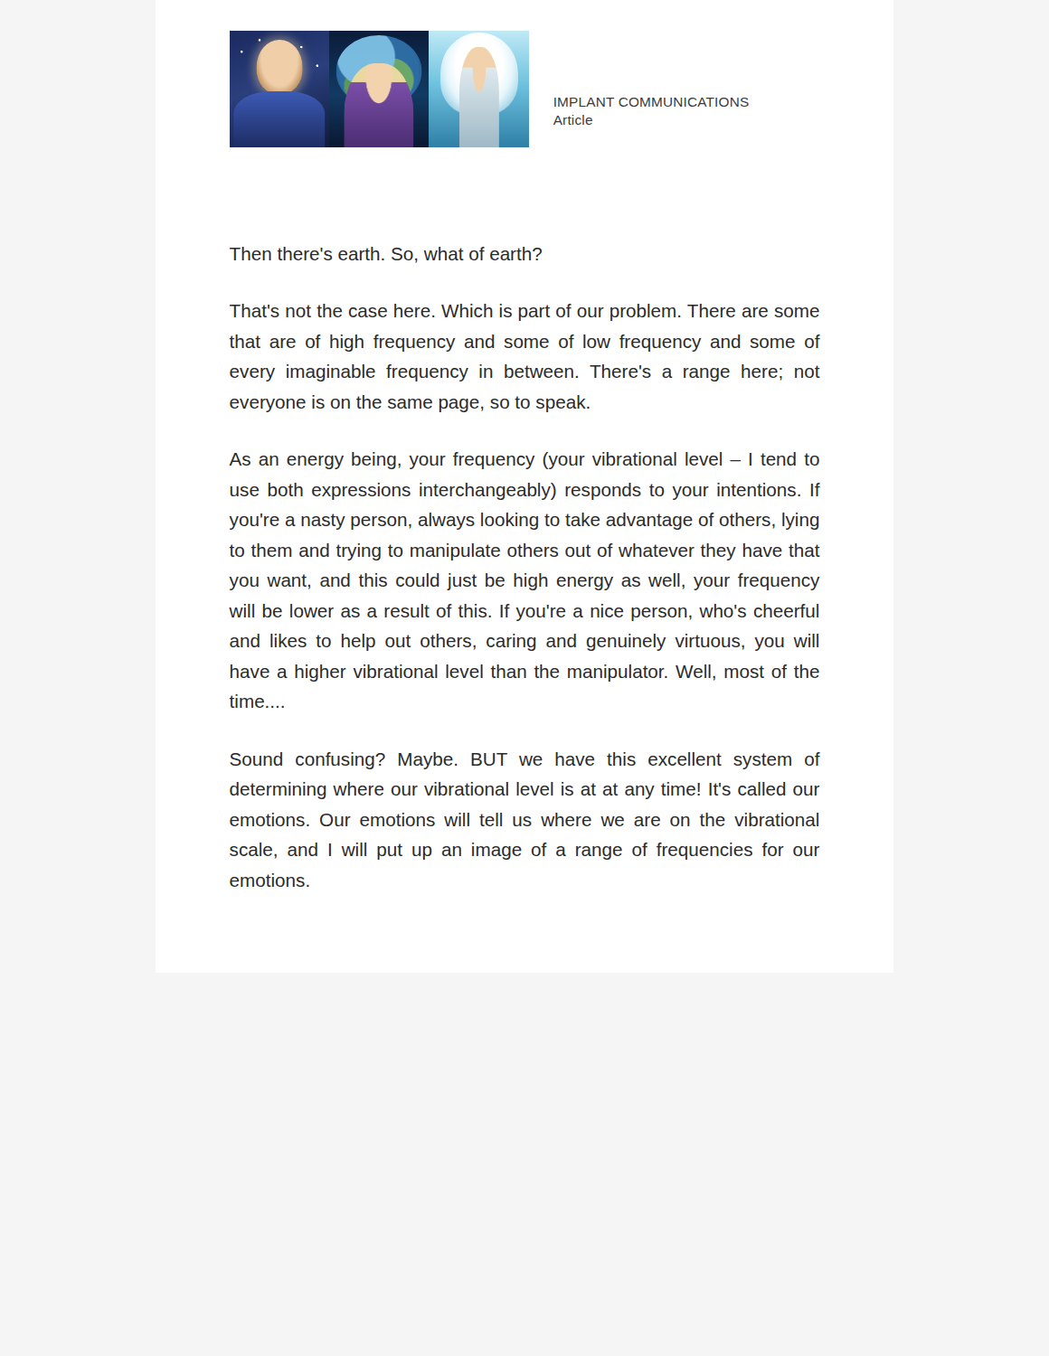IMPLANT COMMUNICATIONS Article
Then there's earth. So, what of earth?
That's not the case here. Which is part of our problem. There are some that are of high frequency and some of low frequency and some of every imaginable frequency in between. There's a range here; not everyone is on the same page, so to speak.
As an energy being, your frequency (your vibrational level – I tend to use both expressions interchangeably) responds to your intentions. If you're a nasty person, always looking to take advantage of others, lying to them and trying to manipulate others out of whatever they have that you want, and this could just be high energy as well, your frequency will be lower as a result of this. If you're a nice person, who's cheerful and likes to help out others, caring and genuinely virtuous, you will have a higher vibrational level than the manipulator. Well, most of the time....
Sound confusing? Maybe. BUT we have this excellent system of determining where our vibrational level is at at any time! It's called our emotions. Our emotions will tell us where we are on the vibrational scale, and I will put up an image of a range of frequencies for our emotions.